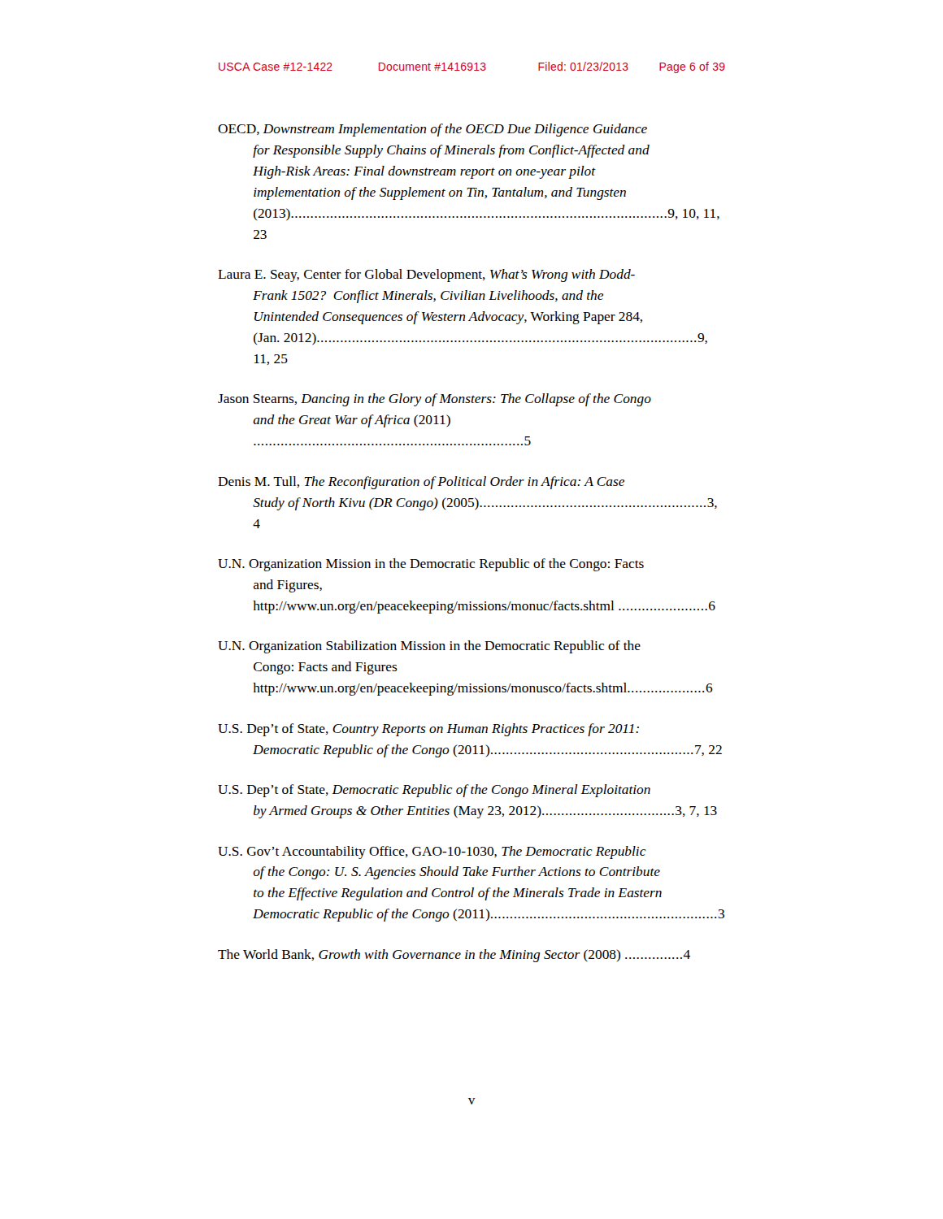USCA Case #12-1422 Document #1416913 Filed: 01/23/2013 Page 6 of 39
OECD, Downstream Implementation of the OECD Due Diligence Guidance
for Responsible Supply Chains of Minerals from Conflict-Affected and
High-Risk Areas: Final downstream report on one-year pilot
implementation of the Supplement on Tin, Tantalum, and Tungsten
(2013)................................................................................................ 9, 10, 11, 23
Laura E. Seay, Center for Global Development, What’s Wrong with Dodd-
Frank 1502? Conflict Minerals, Civilian Livelihoods, and the
Unintended Consequences of Western Advocacy, Working Paper 284,
(Jan. 2012)................................................................................................. 9, 11, 25
Jason Stearns, Dancing in the Glory of Monsters: The Collapse of the Congo
and the Great War of Africa (2011) ..................................................................... 5
Denis M. Tull, The Reconfiguration of Political Order in Africa: A Case
Study of North Kivu (DR Congo) (2005).......................................................... 3, 4
U.N. Organization Mission in the Democratic Republic of the Congo: Facts
and Figures,
http://www.un.org/en/peacekeeping/missions/monuc/facts.shtml ....................... 6
U.N. Organization Stabilization Mission in the Democratic Republic of the
Congo: Facts and Figures
http://www.un.org/en/peacekeeping/missions/monusco/facts.shtml.................... 6
U.S. Dep’t of State, Country Reports on Human Rights Practices for 2011:
Democratic Republic of the Congo (2011).................................................... 7, 22
U.S. Dep’t of State, Democratic Republic of the Congo Mineral Exploitation
by Armed Groups & Other Entities (May 23, 2012).................................. 3, 7, 13
U.S. Gov’t Accountability Office, GAO-10-1030, The Democratic Republic
of the Congo: U. S. Agencies Should Take Further Actions to Contribute
to the Effective Regulation and Control of the Minerals Trade in Eastern
Democratic Republic of the Congo (2011).......................................................... 3
The World Bank, Growth with Governance in the Mining Sector (2008) ............... 4
v